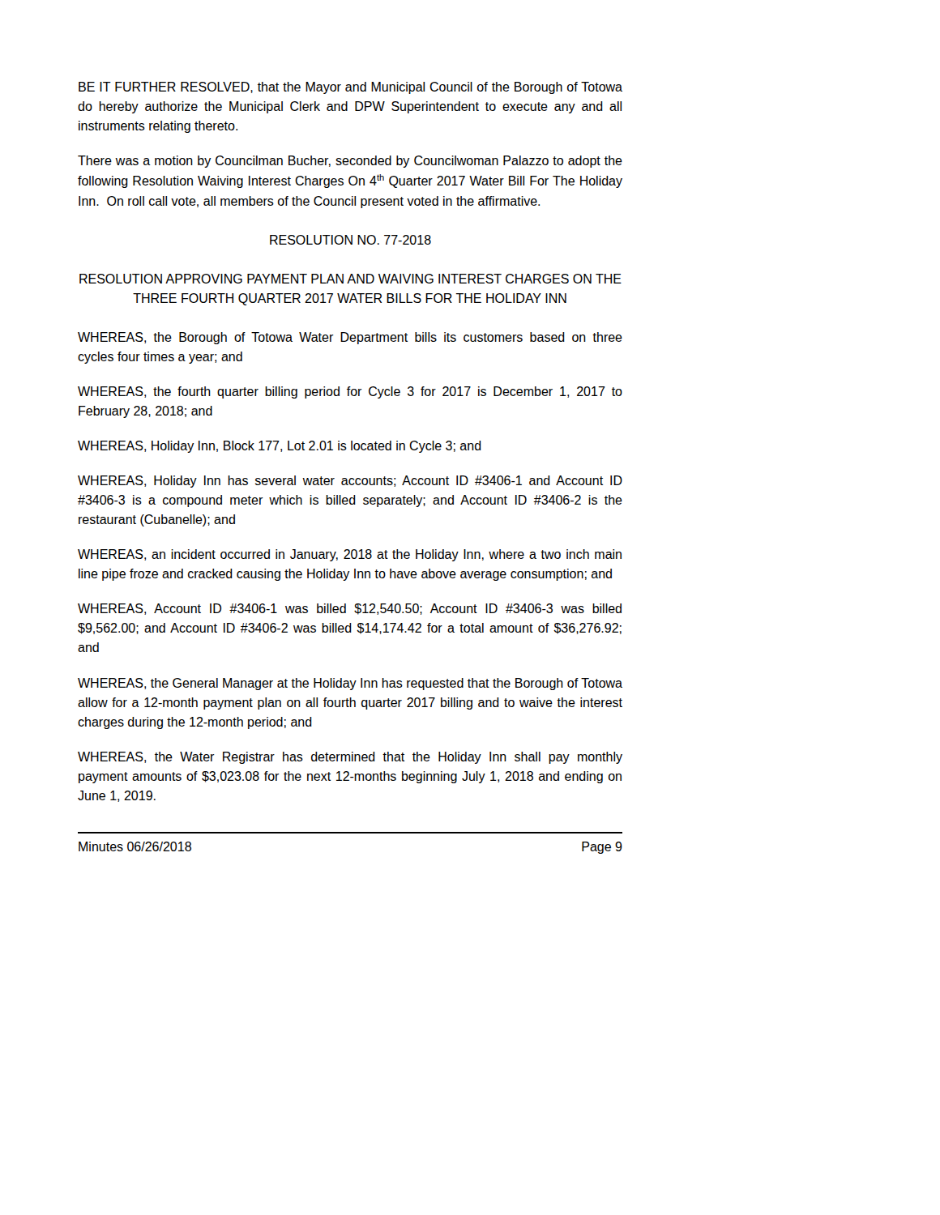BE IT FURTHER RESOLVED, that the Mayor and Municipal Council of the Borough of Totowa do hereby authorize the Municipal Clerk and DPW Superintendent to execute any and all instruments relating thereto.
There was a motion by Councilman Bucher, seconded by Councilwoman Palazzo to adopt the following Resolution Waiving Interest Charges On 4th Quarter 2017 Water Bill For The Holiday Inn. On roll call vote, all members of the Council present voted in the affirmative.
RESOLUTION NO. 77-2018
RESOLUTION APPROVING PAYMENT PLAN AND WAIVING INTEREST CHARGES ON THE THREE FOURTH QUARTER 2017 WATER BILLS FOR THE HOLIDAY INN
WHEREAS, the Borough of Totowa Water Department bills its customers based on three cycles four times a year; and
WHEREAS, the fourth quarter billing period for Cycle 3 for 2017 is December 1, 2017 to February 28, 2018; and
WHEREAS, Holiday Inn, Block 177, Lot 2.01 is located in Cycle 3; and
WHEREAS, Holiday Inn has several water accounts; Account ID #3406-1 and Account ID #3406-3 is a compound meter which is billed separately; and Account ID #3406-2 is the restaurant (Cubanelle); and
WHEREAS, an incident occurred in January, 2018 at the Holiday Inn, where a two inch main line pipe froze and cracked causing the Holiday Inn to have above average consumption; and
WHEREAS, Account ID #3406-1 was billed $12,540.50; Account ID #3406-3 was billed $9,562.00; and Account ID #3406-2 was billed $14,174.42 for a total amount of $36,276.92; and
WHEREAS, the General Manager at the Holiday Inn has requested that the Borough of Totowa allow for a 12-month payment plan on all fourth quarter 2017 billing and to waive the interest charges during the 12-month period; and
WHEREAS, the Water Registrar has determined that the Holiday Inn shall pay monthly payment amounts of $3,023.08 for the next 12-months beginning July 1, 2018 and ending on June 1, 2019.
Minutes 06/26/2018 Page 9